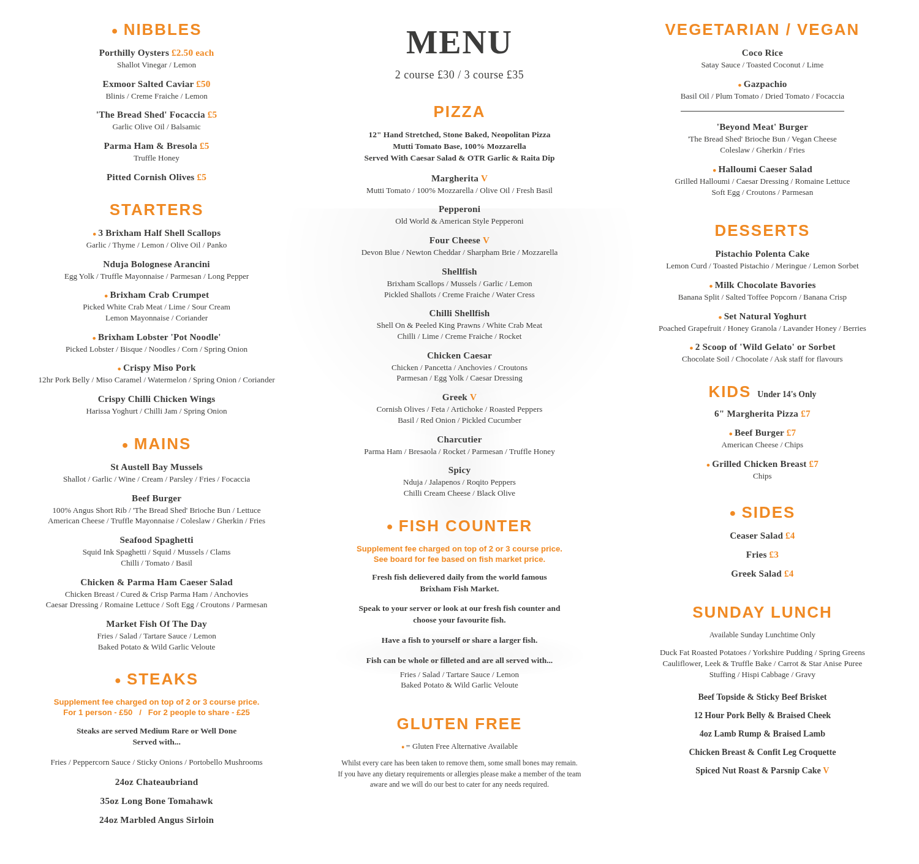Nibbles
Porthilly Oysters £2.50 each
Shallot Vinegar / Lemon
Exmoor Salted Caviar £50
Blinis / Creme Fraiche / Lemon
'The Bread Shed' Focaccia £5
Garlic Olive Oil / Balsamic
Parma Ham & Bresola £5
Truffle Honey
Pitted Cornish Olives £5
Starters
3 Brixham Half Shell Scallops
Garlic / Thyme / Lemon / Olive Oil / Panko
Nduja Bolognese Arancini
Egg Yolk / Truffle Mayonnaise / Parmesan / Long Pepper
Brixham Crab Crumpet
Picked White Crab Meat / Lime / Sour Cream
Lemon Mayonnaise / Coriander
Brixham Lobster 'Pot Noodle'
Picked Lobster / Bisque / Noodles / Corn / Spring Onion
Crispy Miso Pork
12hr Pork Belly / Miso Caramel / Watermelon / Spring Onion / Coriander
Crispy Chilli Chicken Wings
Harissa Yoghurt / Chilli Jam / Spring Onion
Mains
St Austell Bay Mussels
Shallot / Garlic / Wine / Cream / Parsley / Fries / Focaccia
Beef Burger
100% Angus Short Rib / 'The Bread Shed' Brioche Bun / Lettuce
American Cheese / Truffle Mayonnaise / Coleslaw / Gherkin / Fries
Seafood Spaghetti
Squid Ink Spaghetti / Squid / Mussels / Clams
Chilli / Tomato / Basil
Chicken & Parma Ham Caeser Salad
Chicken Breast / Cured & Crisp Parma Ham / Anchovies
Caesar Dressing / Romaine Lettuce / Soft Egg / Croutons / Parmesan
Market Fish Of The Day
Fries / Salad / Tartare Sauce / Lemon
Baked Potato & Wild Garlic Veloute
Steaks
Supplement fee charged on top of 2 or 3 course price.
For 1 person - £50 / For 2 people to share - £25
Steaks are served Medium Rare or Well Done
Served with...
Fries / Peppercorn Sauce / Sticky Onions / Portobello Mushrooms
24oz Chateaubriand
35oz Long Bone Tomahawk
24oz Marbled Angus Sirloin
MENU
2 course £30 / 3 course £35
Pizza
12" Hand Stretched, Stone Baked, Neopolitan Pizza
Mutti Tomato Base, 100% Mozzarella
Served With Caesar Salad & OTR Garlic & Raita Dip
Margherita V
Mutti Tomato / 100% Mozzarella / Olive Oil / Fresh Basil
Pepperoni
Old World & American Style Pepperoni
Four Cheese V
Devon Blue / Newton Cheddar / Sharpham Brie / Mozzarella
Shellfish
Brixham Scallops / Mussels / Garlic / Lemon
Pickled Shallots / Creme Fraiche / Water Cress
Chilli Shellfish
Shell On & Peeled King Prawns / White Crab Meat
Chilli / Lime / Creme Fraiche / Rocket
Chicken Caesar
Chicken / Pancetta / Anchovies / Croutons
Parmesan / Egg Yolk / Caesar Dressing
Greek V
Cornish Olives / Feta / Artichoke / Roasted Peppers
Basil / Red Onion / Pickled Cucumber
Charcutier
Parma Ham / Bresaola / Rocket / Parmesan / Truffle Honey
Spicy
Nduja / Jalapenos / Roqito Peppers
Chilli Cream Cheese / Black Olive
Fish Counter
Supplement fee charged on top of 2 or 3 course price.
See board for fee based on fish market price.
Fresh fish delievered daily from the world famous
Brixham Fish Market.
Speak to your server or look at our fresh fish counter and
choose your favourite fish.
Have a fish to yourself or share a larger fish.
Fish can be whole or filleted and are all served with...
Fries / Salad / Tartare Sauce / Lemon
Baked Potato & Wild Garlic Veloute
Gluten Free
= Gluten Free Alternative Available
Whilst every care has been taken to remove them, some small bones may remain.
If you have any dietary requirements or allergies please make a member of the team
aware and we will do our best to cater for any needs required.
Vegetarian / Vegan
Coco Rice
Satay Sauce / Toasted Coconut / Lime
Gazpachio
Basil Oil / Plum Tomato / Dried Tomato / Focaccia
'Beyond Meat' Burger
'The Bread Shed' Brioche Bun / Vegan Cheese
Coleslaw / Gherkin / Fries
Halloumi Caeser Salad
Grilled Halloumi / Caesar Dressing / Romaine Lettuce
Soft Egg / Croutons / Parmesan
Desserts
Pistachio Polenta Cake
Lemon Curd / Toasted Pistachio / Meringue / Lemon Sorbet
Milk Chocolate Bavories
Banana Split / Salted Toffee Popcorn / Banana Crisp
Set Natural Yoghurt
Poached Grapefruit / Honey Granola / Lavander Honey / Berries
2 Scoop of 'Wild Gelato' or Sorbet
Chocolate Soil / Chocolate / Ask staff for flavours
Kids
Under 14's Only
6" Margherita Pizza £7
Beef Burger £7
American Cheese / Chips
Grilled Chicken Breast £7
Chips
Sides
Ceaser Salad £4
Fries £3
Greek Salad £4
Sunday Lunch
Available Sunday Lunchtime Only
Duck Fat Roasted Potatoes / Yorkshire Pudding / Spring Greens
Cauliflower, Leek & Truffle Bake / Carrot & Star Anise Puree
Stuffing / Hispi Cabbage / Gravy
Beef Topside & Sticky Beef Brisket
12 Hour Pork Belly & Braised Cheek
4oz Lamb Rump & Braised Lamb
Chicken Breast & Confit Leg Croquette
Spiced Nut Roast & Parsnip Cake V